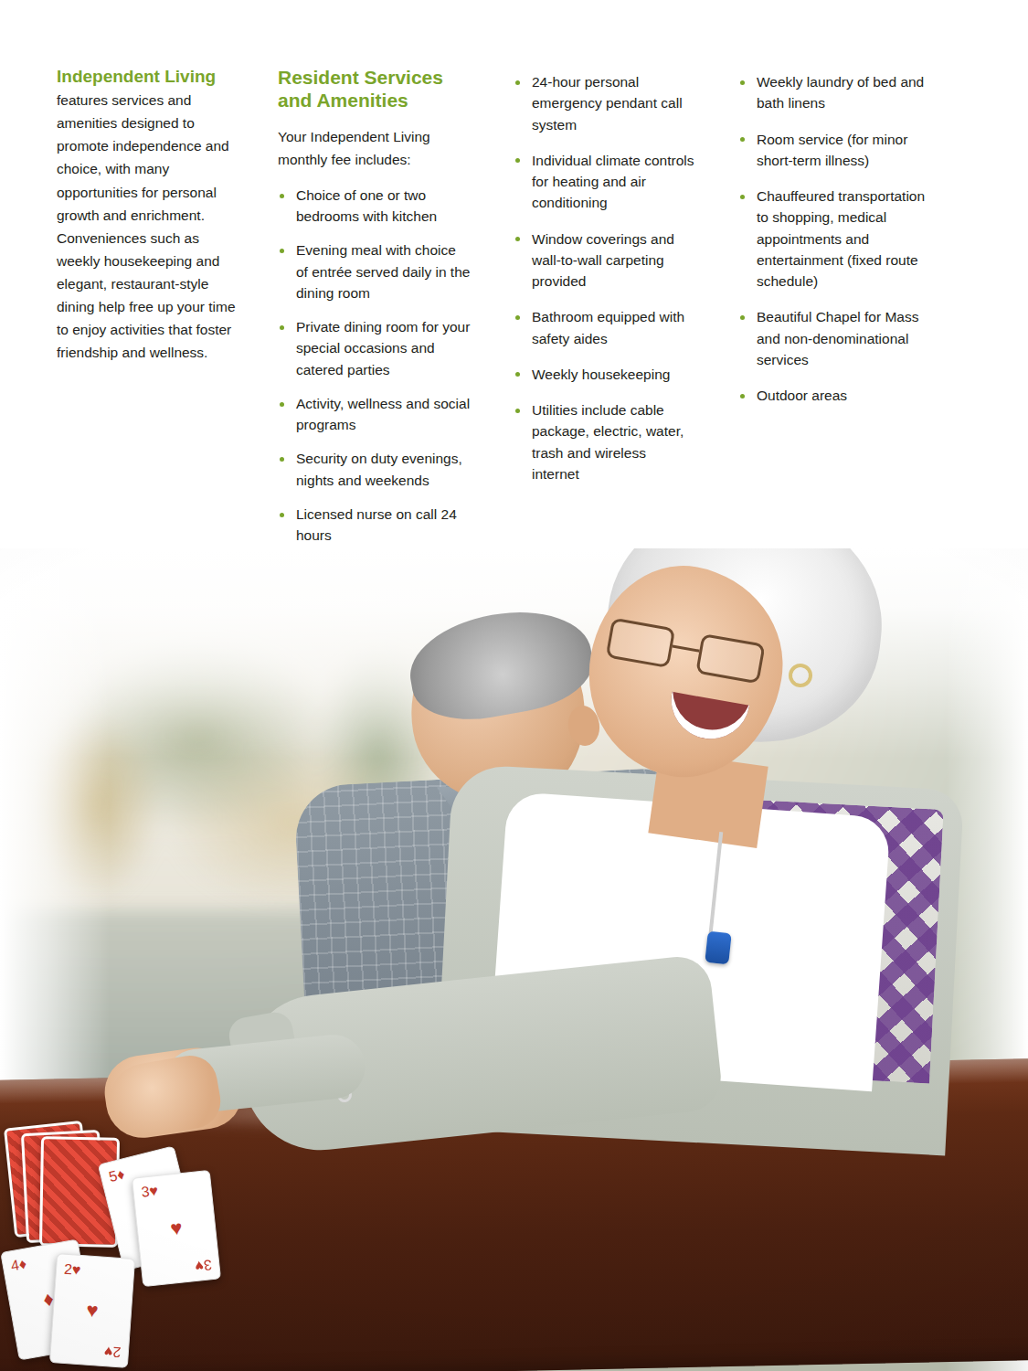Independent Living
features services and amenities designed to promote independence and choice, with many opportunities for personal growth and enrichment. Conveniences such as weekly housekeeping and elegant, restaurant-style dining help free up your time to enjoy activities that foster friendship and wellness.
Resident Services
and Amenities
Your Independent Living monthly fee includes:
Choice of one or two bedrooms with kitchen
Evening meal with choice of entrée served daily in the dining room
Private dining room for your special occasions and catered parties
Activity, wellness and social programs
Security on duty evenings, nights and weekends
Licensed nurse on call 24 hours
24-hour personal emergency pendant call system
Individual climate controls for heating and air conditioning
Window coverings and wall-to-wall carpeting provided
Bathroom equipped with safety aides
Weekly housekeeping
Utilities include cable package, electric, water, trash and wireless internet
Weekly laundry of bed and bath linens
Room service (for minor short-term illness)
Chauffeured transportation to shopping, medical appointments and entertainment (fixed route schedule)
Beautiful Chapel for Mass and non-denominational services
Outdoor areas
5♦ ♦ 5♦
3♥ ♥ 3♥
4♦ ♦ 4♦
2♥ ♥ 2♥